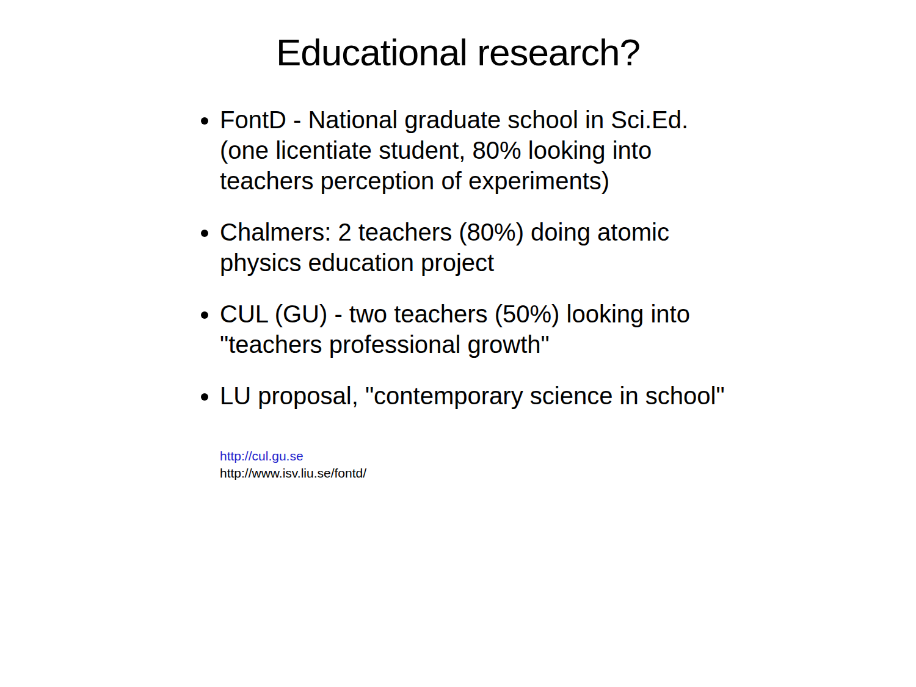Educational research?
FontD - National graduate school in Sci.Ed. (one licentiate student, 80% looking into teachers perception of experiments)
Chalmers: 2 teachers (80%) doing atomic physics education project
CUL (GU) - two teachers (50%) looking into "teachers professional growth"
LU proposal, "contemporary science in school"
http://cul.gu.se
http://www.isv.liu.se/fontd/